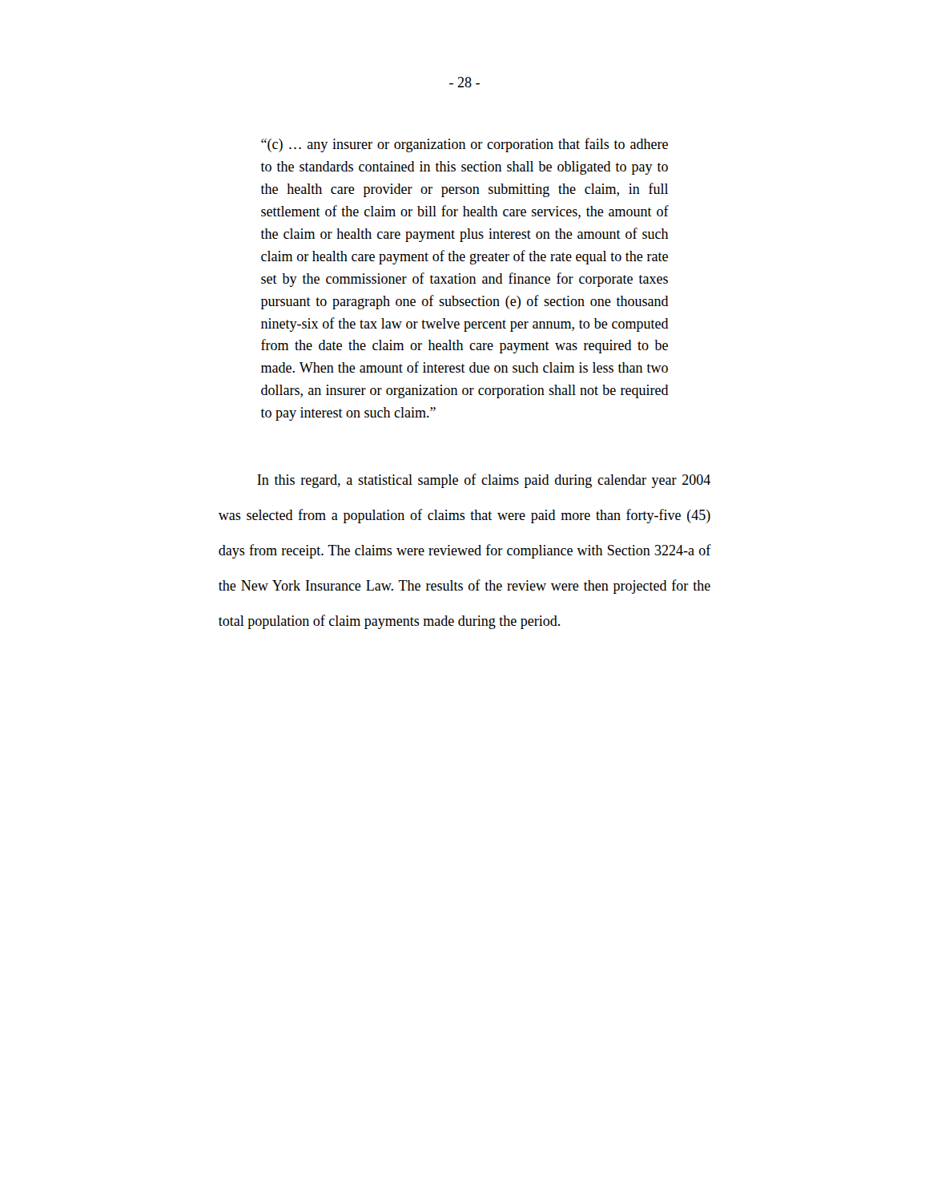- 28 -
“(c) … any insurer or organization or corporation that fails to adhere to the standards contained in this section shall be obligated to pay to the health care provider or person submitting the claim, in full settlement of the claim or bill for health care services, the amount of the claim or health care payment plus interest on the amount of such claim or health care payment of the greater of the rate equal to the rate set by the commissioner of taxation and finance for corporate taxes pursuant to paragraph one of subsection (e) of section one thousand ninety-six of the tax law or twelve percent per annum, to be computed from the date the claim or health care payment was required to be made. When the amount of interest due on such claim is less than two dollars, an insurer or organization or corporation shall not be required to pay interest on such claim.”
In this regard, a statistical sample of claims paid during calendar year 2004 was selected from a population of claims that were paid more than forty-five (45) days from receipt. The claims were reviewed for compliance with Section 3224-a of the New York Insurance Law. The results of the review were then projected for the total population of claim payments made during the period.